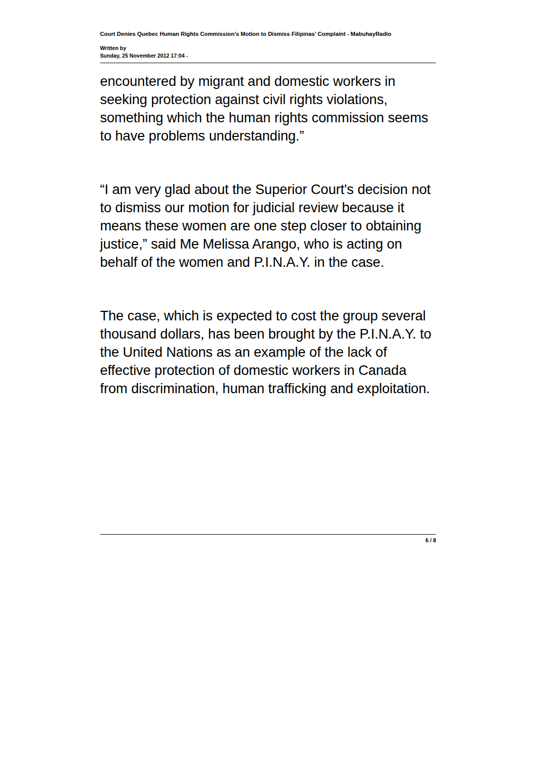Court Denies Quebec Human Rights Commission’s Motion to Dismiss Filipinas’ Complaint - MabuhayRadio
Written by
Sunday, 25 November 2012 17:04 -
encountered by migrant and domestic workers in seeking protection against civil rights violations, something which the human rights commission seems to have problems understanding.”
“I am very glad about the Superior Court's decision not to dismiss our motion for judicial review because it means these women are one step closer to obtaining justice,” said Me Melissa Arango, who is acting on behalf of the women and P.I.N.A.Y. in the case.
The case, which is expected to cost the group several thousand dollars, has been brought by the P.I.N.A.Y. to the United Nations as an example of the lack of effective protection of domestic workers in Canada from discrimination, human trafficking and exploitation.
6 / 8